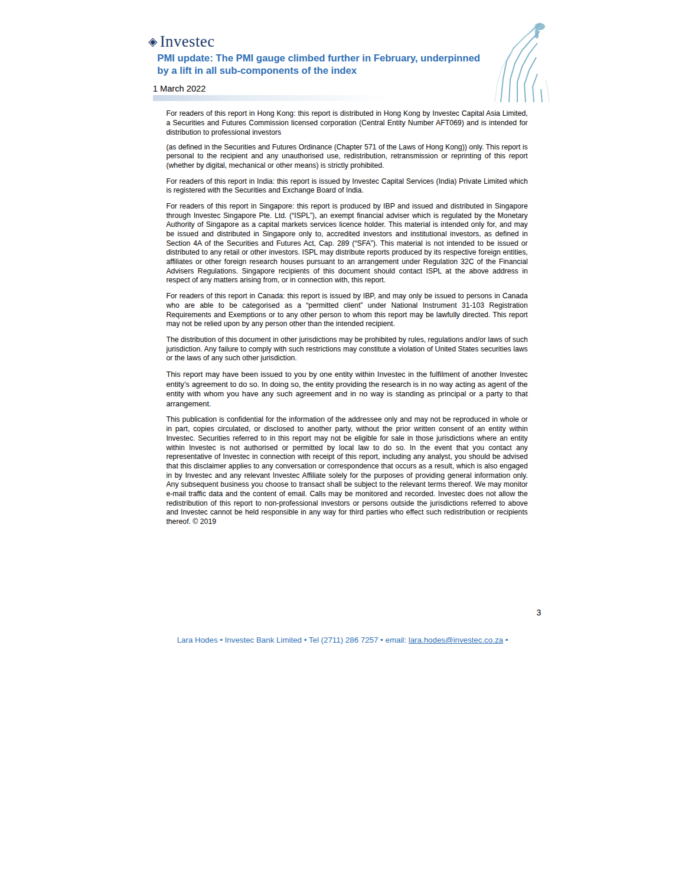◈Investec
PMI update: The PMI gauge climbed further in February, underpinned by a lift in all sub-components of the index
1 March 2022
For readers of this report in Hong Kong: this report is distributed in Hong Kong by Investec Capital Asia Limited, a Securities and Futures Commission licensed corporation (Central Entity Number AFT069) and is intended for distribution to professional investors
(as defined in the Securities and Futures Ordinance (Chapter 571 of the Laws of Hong Kong)) only. This report is personal to the recipient and any unauthorised use, redistribution, retransmission or reprinting of this report (whether by digital, mechanical or other means) is strictly prohibited.
For readers of this report in India: this report is issued by Investec Capital Services (India) Private Limited which is registered with the Securities and Exchange Board of India.
For readers of this report in Singapore: this report is produced by IBP and issued and distributed in Singapore through Investec Singapore Pte. Ltd. (“ISPL”), an exempt financial adviser which is regulated by the Monetary Authority of Singapore as a capital markets services licence holder. This material is intended only for, and may be issued and distributed in Singapore only to, accredited investors and institutional investors, as defined in Section 4A of the Securities and Futures Act, Cap. 289 (“SFA”). This material is not intended to be issued or distributed to any retail or other investors. ISPL may distribute reports produced by its respective foreign entities, affiliates or other foreign research houses pursuant to an arrangement under Regulation 32C of the Financial Advisers Regulations. Singapore recipients of this document should contact ISPL at the above address in respect of any matters arising from, or in connection with, this report.
For readers of this report in Canada: this report is issued by IBP, and may only be issued to persons in Canada who are able to be categorised as a “permitted client” under National Instrument 31-103 Registration Requirements and Exemptions or to any other person to whom this report may be lawfully directed. This report may not be relied upon by any person other than the intended recipient.
The distribution of this document in other jurisdictions may be prohibited by rules, regulations and/or laws of such jurisdiction. Any failure to comply with such restrictions may constitute a violation of United States securities laws or the laws of any such other jurisdiction.
This report may have been issued to you by one entity within Investec in the fulfilment of another Investec entity’s agreement to do so. In doing so, the entity providing the research is in no way acting as agent of the entity with whom you have any such agreement and in no way is standing as principal or a party to that arrangement.
This publication is confidential for the information of the addressee only and may not be reproduced in whole or in part, copies circulated, or disclosed to another party, without the prior written consent of an entity within Investec. Securities referred to in this report may not be eligible for sale in those jurisdictions where an entity within Investec is not authorised or permitted by local law to do so. In the event that you contact any representative of Investec in connection with receipt of this report, including any analyst, you should be advised that this disclaimer applies to any conversation or correspondence that occurs as a result, which is also engaged in by Investec and any relevant Investec Affiliate solely for the purposes of providing general information only. Any subsequent business you choose to transact shall be subject to the relevant terms thereof. We may monitor e-mail traffic data and the content of email. Calls may be monitored and recorded. Investec does not allow the redistribution of this report to non-professional investors or persons outside the jurisdictions referred to above and Investec cannot be held responsible in any way for third parties who effect such redistribution or recipients thereof. © 2019
3
Lara Hodes • Investec Bank Limited • Tel (2711) 286 7257 • email: lara.hodes@investec.co.za •